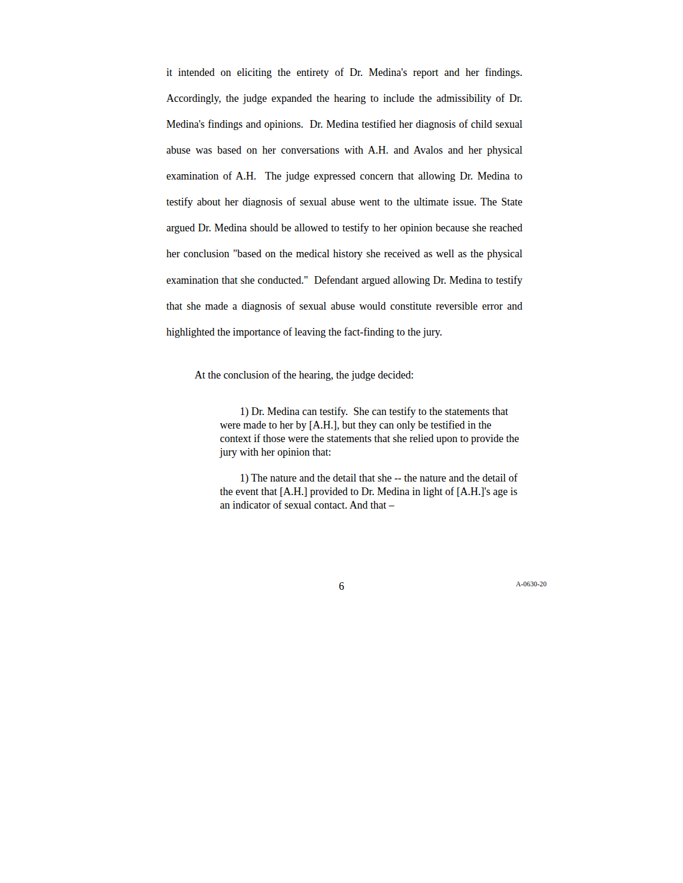it intended on eliciting the entirety of Dr. Medina's report and her findings. Accordingly, the judge expanded the hearing to include the admissibility of Dr. Medina's findings and opinions. Dr. Medina testified her diagnosis of child sexual abuse was based on her conversations with A.H. and Avalos and her physical examination of A.H. The judge expressed concern that allowing Dr. Medina to testify about her diagnosis of sexual abuse went to the ultimate issue. The State argued Dr. Medina should be allowed to testify to her opinion because she reached her conclusion "based on the medical history she received as well as the physical examination that she conducted." Defendant argued allowing Dr. Medina to testify that she made a diagnosis of sexual abuse would constitute reversible error and highlighted the importance of leaving the fact-finding to the jury.
At the conclusion of the hearing, the judge decided:
1) Dr. Medina can testify. She can testify to the statements that were made to her by [A.H.], but they can only be testified in the context if those were the statements that she relied upon to provide the jury with her opinion that:
1) The nature and the detail that she -- the nature and the detail of the event that [A.H.] provided to Dr. Medina in light of [A.H.]'s age is an indicator of sexual contact. And that –
6 A-0630-20